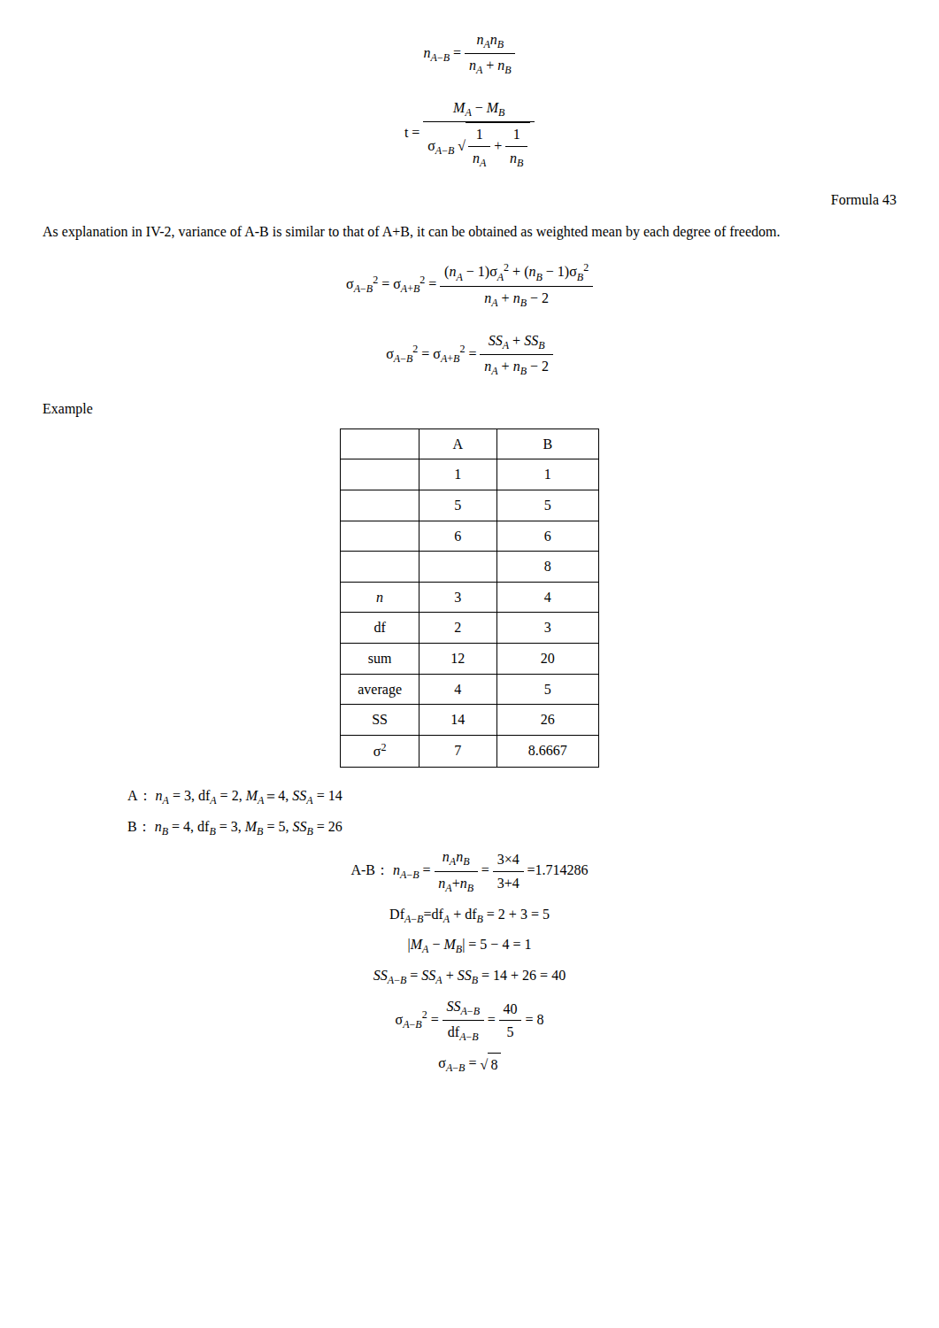nA−B = nAnB nA + nB
t = MA − MB σA−B √ 1 nA + 1 nB
Formula 43
As explanation in IV-2, variance of A-B is similar to that of A+B, it can be obtained as weighted mean by each degree of freedom.
σA−B2 = σA+B2 = (nA − 1)σA2 + (nB − 1)σB2 nA + nB − 2
σA−B2 = σA+B2 = SSA + SSB nA + nB − 2
Example
| | A | B |
| | 1 | 1 |
| | 5 | 5 |
| | 6 | 6 |
| | | 8 |
| n | 3 | 4 |
| df | 2 | 3 |
| sum | 12 | 20 |
| average | 4 | 5 |
| SS | 14 | 26 |
| σ 2 | 7 | 8.6667 |
A： nA = 3, dfA = 2, MA＝4, SSA = 14
B： nB = 4, dfB = 3, MB = 5, SSB = 26
A-B： nA−B = nAnB nA+nB = 3×4 3+4 =1.714286
DfA−B=dfA + dfB = 2 + 3 = 5
|MA − MB| = 5 − 4 = 1
SSA−B = SSA + SSB = 14 + 26 = 40
σA−B2 = SSA−B dfA−B = 40 5 = 8
σA−B = √8